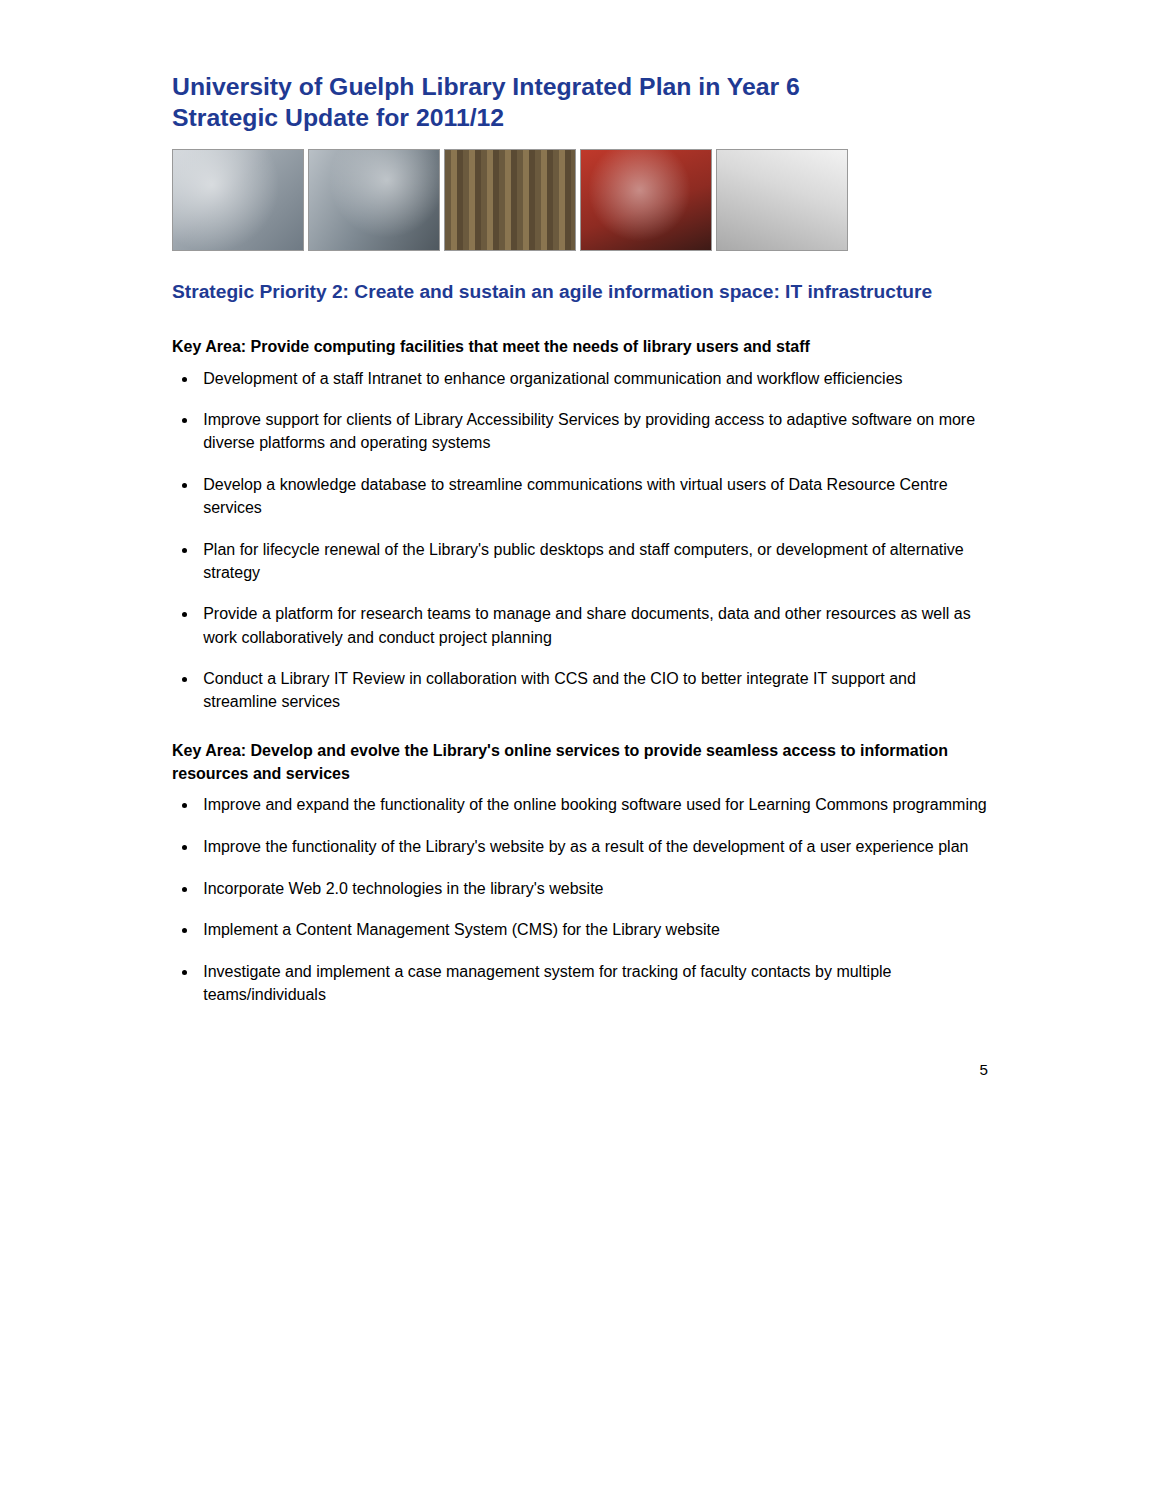University of Guelph Library Integrated Plan in Year 6
Strategic Update for 2011/12
Strategic Priority 2: Create and sustain an agile information space: IT infrastructure
Key Area: Provide computing facilities that meet the needs of library users and staff
Development of a staff Intranet to enhance organizational communication and workflow efficiencies
Improve support for clients of Library Accessibility Services by providing access to adaptive software on more diverse platforms and operating systems
Develop a knowledge database to streamline communications with virtual users of Data Resource Centre services
Plan for lifecycle renewal of the Library's public desktops and staff computers, or development of alternative strategy
Provide a platform for research teams to manage and share documents, data and other resources as well as work collaboratively and conduct project planning
Conduct a Library IT Review in collaboration with CCS and the CIO to better integrate IT support and streamline services
Key Area: Develop and evolve the Library's online services to provide seamless access to information resources and services
Improve and expand the functionality of the online booking software used for Learning Commons programming
Improve the functionality of the Library's website by as a result of the development of a user experience plan
Incorporate Web 2.0 technologies in the library's website
Implement a Content Management System (CMS) for the Library website
Investigate and implement a case management system for tracking of faculty contacts by multiple teams/individuals
5